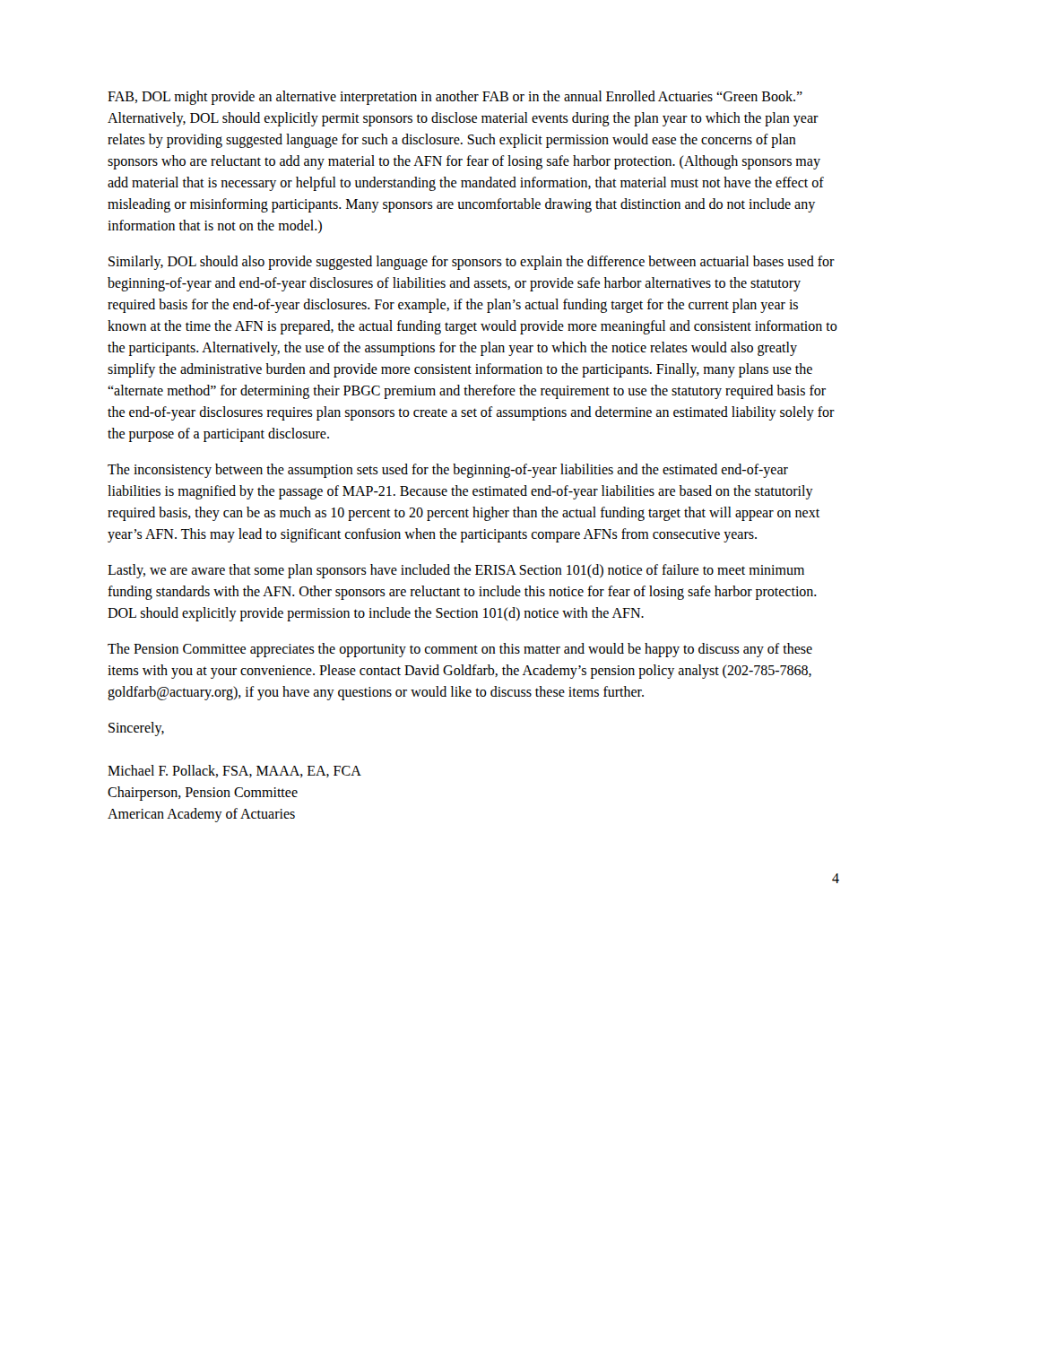FAB, DOL might provide an alternative interpretation in another FAB or in the annual Enrolled Actuaries “Green Book.” Alternatively, DOL should explicitly permit sponsors to disclose material events during the plan year to which the plan year relates by providing suggested language for such a disclosure. Such explicit permission would ease the concerns of plan sponsors who are reluctant to add any material to the AFN for fear of losing safe harbor protection. (Although sponsors may add material that is necessary or helpful to understanding the mandated information, that material must not have the effect of misleading or misinforming participants. Many sponsors are uncomfortable drawing that distinction and do not include any information that is not on the model.)
Similarly, DOL should also provide suggested language for sponsors to explain the difference between actuarial bases used for beginning-of-year and end-of-year disclosures of liabilities and assets, or provide safe harbor alternatives to the statutory required basis for the end-of-year disclosures. For example, if the plan’s actual funding target for the current plan year is known at the time the AFN is prepared, the actual funding target would provide more meaningful and consistent information to the participants. Alternatively, the use of the assumptions for the plan year to which the notice relates would also greatly simplify the administrative burden and provide more consistent information to the participants. Finally, many plans use the “alternate method” for determining their PBGC premium and therefore the requirement to use the statutory required basis for the end-of-year disclosures requires plan sponsors to create a set of assumptions and determine an estimated liability solely for the purpose of a participant disclosure.
The inconsistency between the assumption sets used for the beginning-of-year liabilities and the estimated end-of-year liabilities is magnified by the passage of MAP-21. Because the estimated end-of-year liabilities are based on the statutorily required basis, they can be as much as 10 percent to 20 percent higher than the actual funding target that will appear on next year’s AFN. This may lead to significant confusion when the participants compare AFNs from consecutive years.
Lastly, we are aware that some plan sponsors have included the ERISA Section 101(d) notice of failure to meet minimum funding standards with the AFN. Other sponsors are reluctant to include this notice for fear of losing safe harbor protection. DOL should explicitly provide permission to include the Section 101(d) notice with the AFN.
The Pension Committee appreciates the opportunity to comment on this matter and would be happy to discuss any of these items with you at your convenience. Please contact David Goldfarb, the Academy’s pension policy analyst (202-785-7868, goldfarb@actuary.org), if you have any questions or would like to discuss these items further.
Sincerely,
Michael F. Pollack, FSA, MAAA, EA, FCA
Chairperson, Pension Committee
American Academy of Actuaries
4